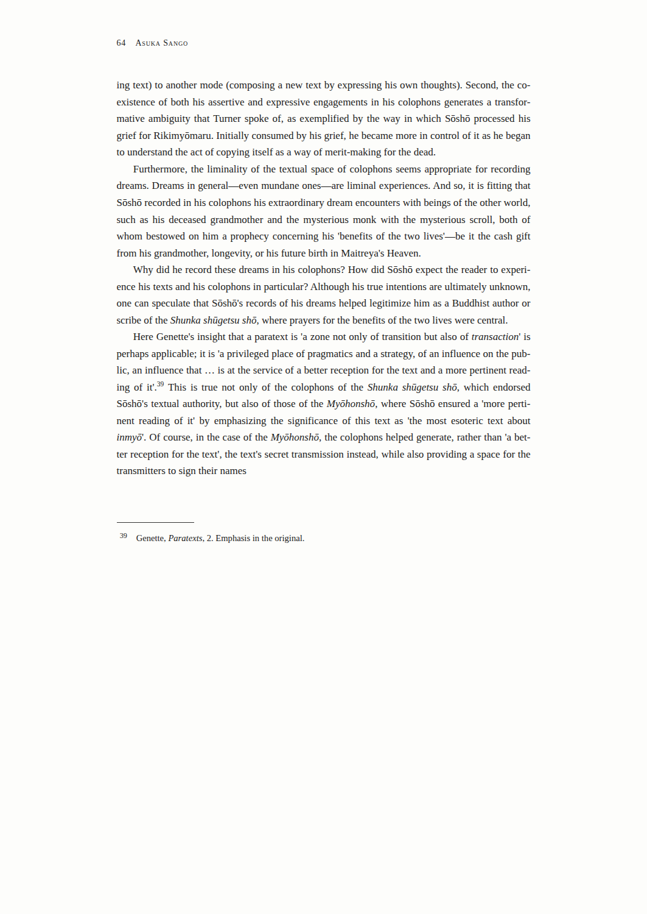64 Asuka Sango
ing text) to another mode (composing a new text by expressing his own thoughts). Second, the coexistence of both his assertive and expressive engagements in his colophons generates a transformative ambiguity that Turner spoke of, as exemplified by the way in which Sōshō processed his grief for Rikimyōmaru. Initially consumed by his grief, he became more in control of it as he began to understand the act of copying itself as a way of merit-making for the dead.
Furthermore, the liminality of the textual space of colophons seems appropriate for recording dreams. Dreams in general—even mundane ones—are liminal experiences. And so, it is fitting that Sōshō recorded in his colophons his extraordinary dream encounters with beings of the other world, such as his deceased grandmother and the mysterious monk with the mysterious scroll, both of whom bestowed on him a prophecy concerning his 'benefits of the two lives'—be it the cash gift from his grandmother, longevity, or his future birth in Maitreya's Heaven.
Why did he record these dreams in his colophons? How did Sōshō expect the reader to experience his texts and his colophons in particular? Although his true intentions are ultimately unknown, one can speculate that Sōshō's records of his dreams helped legitimize him as a Buddhist author or scribe of the Shunka shūgetsu shō, where prayers for the benefits of the two lives were central.
Here Genette's insight that a paratext is 'a zone not only of transition but also of transaction' is perhaps applicable; it is 'a privileged place of pragmatics and a strategy, of an influence on the public, an influence that … is at the service of a better reception for the text and a more pertinent reading of it'.39 This is true not only of the colophons of the Shunka shūgetsu shō, which endorsed Sōshō's textual authority, but also of those of the Myōhonshō, where Sōshō ensured a 'more pertinent reading of it' by emphasizing the significance of this text as 'the most esoteric text about inmyō'. Of course, in the case of the Myōhonshō, the colophons helped generate, rather than 'a better reception for the text', the text's secret transmission instead, while also providing a space for the transmitters to sign their names
39 Genette, Paratexts, 2. Emphasis in the original.